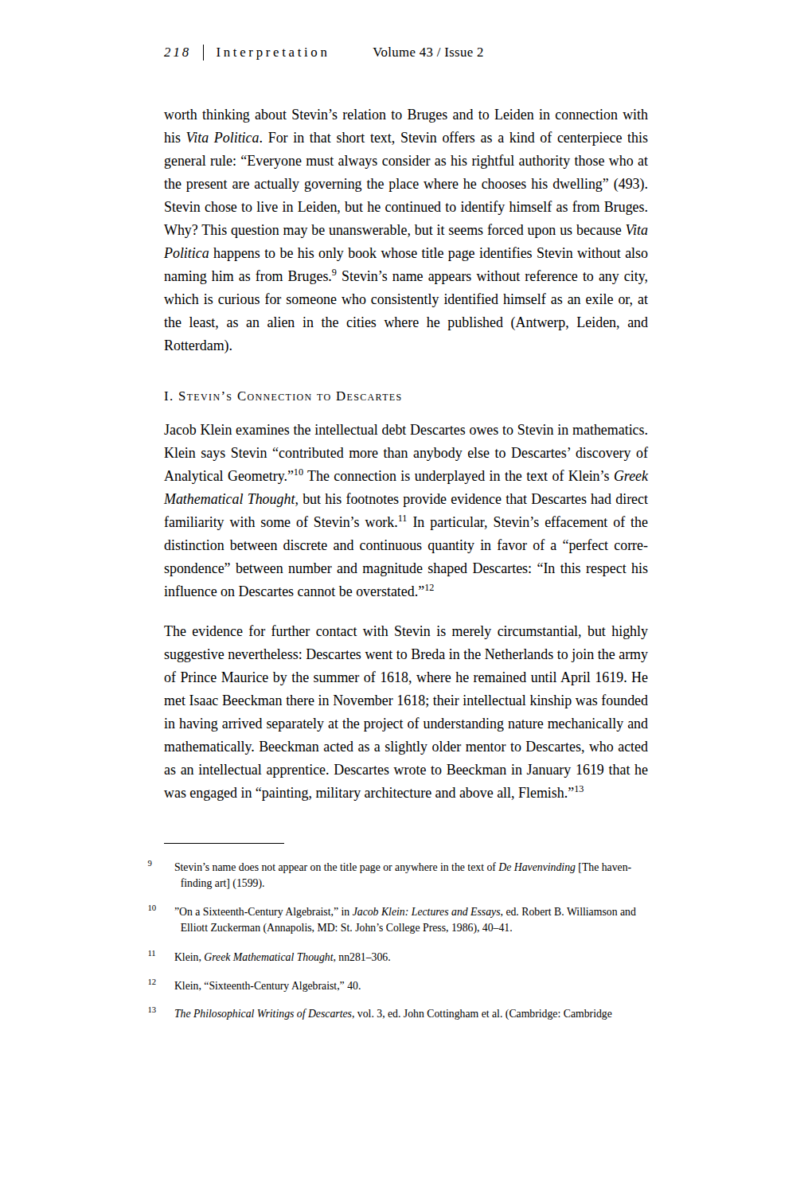218 Interpretation Volume 43 / Issue 2
worth thinking about Stevin’s relation to Bruges and to Leiden in connection with his Vita Politica. For in that short text, Stevin offers as a kind of centerpiece this general rule: “Everyone must always consider as his rightful authority those who at the present are actually governing the place where he chooses his dwelling” (493). Stevin chose to live in Leiden, but he continued to identify himself as from Bruges. Why? This question may be unanswerable, but it seems forced upon us because Vita Politica happens to be his only book whose title page identifies Stevin without also naming him as from Bruges.9 Stevin’s name appears without reference to any city, which is curious for someone who consistently identified himself as an exile or, at the least, as an alien in the cities where he published (Antwerp, Leiden, and Rotterdam).
I. Stevin’s Connection to Descartes
Jacob Klein examines the intellectual debt Descartes owes to Stevin in mathematics. Klein says Stevin “contributed more than anybody else to Descartes’ discovery of Analytical Geometry.”10 The connection is underplayed in the text of Klein’s Greek Mathematical Thought, but his footnotes provide evidence that Descartes had direct familiarity with some of Stevin’s work.11 In particular, Stevin’s effacement of the distinction between discrete and continuous quantity in favor of a “perfect correspondence” between number and magnitude shaped Descartes: “In this respect his influence on Descartes cannot be overstated.”12
The evidence for further contact with Stevin is merely circumstantial, but highly suggestive nevertheless: Descartes went to Breda in the Netherlands to join the army of Prince Maurice by the summer of 1618, where he remained until April 1619. He met Isaac Beeckman there in November 1618; their intellectual kinship was founded in having arrived separately at the project of understanding nature mechanically and mathematically. Beeckman acted as a slightly older mentor to Descartes, who acted as an intellectual apprentice. Descartes wrote to Beeckman in January 1619 that he was engaged in “painting, military architecture and above all, Flemish.”13
9 Stevin’s name does not appear on the title page or anywhere in the text of De Havenvinding [The haven-finding art] (1599).
10”On a Sixteenth-Century Algebraist,” in Jacob Klein: Lectures and Essays, ed. Robert B. Williamson and Elliott Zuckerman (Annapolis, MD: St. John’s College Press, 1986), 40–41.
11 Klein, Greek Mathematical Thought, nn281–306.
12 Klein, “Sixteenth-Century Algebraist,” 40.
13 The Philosophical Writings of Descartes, vol. 3, ed. John Cottingham et al. (Cambridge: Cambridge